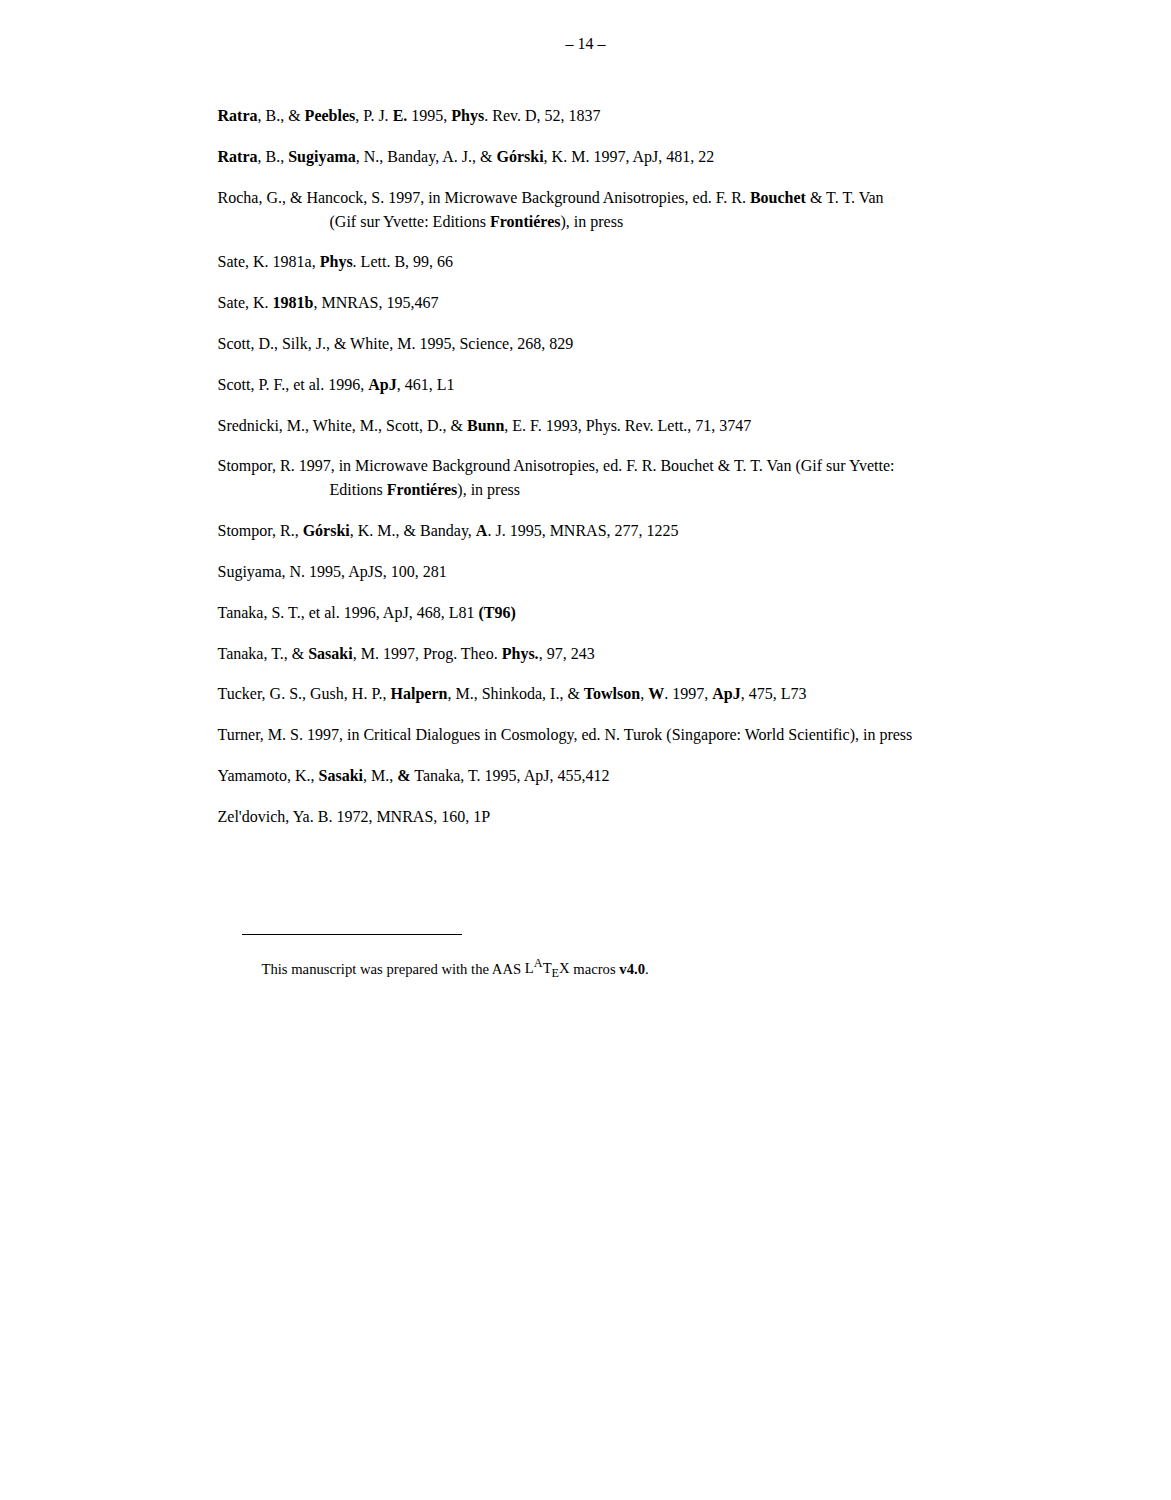– 14 –
Ratra, B., & Peebles, P. J. E. 1995, Phys. Rev. D, 52, 1837
Ratra, B., Sugiyama, N., Banday, A. J., & Górski, K. M. 1997, ApJ, 481, 22
Rocha, G., & Hancock, S. 1997, in Microwave Background Anisotropies, ed. F. R. Bouchet & T. T. Van (Gif sur Yvette: Editions Frontiéres), in press
Sate, K. 1981a, Phys. Lett. B, 99, 66
Sate, K. 1981b, MNRAS, 195,467
Scott, D., Silk, J., & White, M. 1995, Science, 268, 829
Scott, P. F., et al. 1996, ApJ, 461, L1
Srednicki, M., White, M., Scott, D., & Bunn, E. F. 1993, Phys. Rev. Lett., 71, 3747
Stompor, R. 1997, in Microwave Background Anisotropies, ed. F. R. Bouchet & T. T. Van (Gif sur Yvette: Editions Frontiéres), in press
Stompor, R., Górski, K. M., & Banday, A. J. 1995, MNRAS, 277, 1225
Sugiyama, N. 1995, ApJS, 100, 281
Tanaka, S. T., et al. 1996, ApJ, 468, L81 (T96)
Tanaka, T., & Sasaki, M. 1997, Prog. Theo. Phys., 97, 243
Tucker, G. S., Gush, H. P., Halpern, M., Shinkoda, I., & Towlson, W. 1997, ApJ, 475, L73
Turner, M. S. 1997, in Critical Dialogues in Cosmology, ed. N. Turok (Singapore: World Scientific), in press
Yamamoto, K., Sasaki, M., & Tanaka, T. 1995, ApJ, 455,412
Zel'dovich, Ya. B. 1972, MNRAS, 160, 1P
This manuscript was prepared with the AAS LATEX macros v4.0.